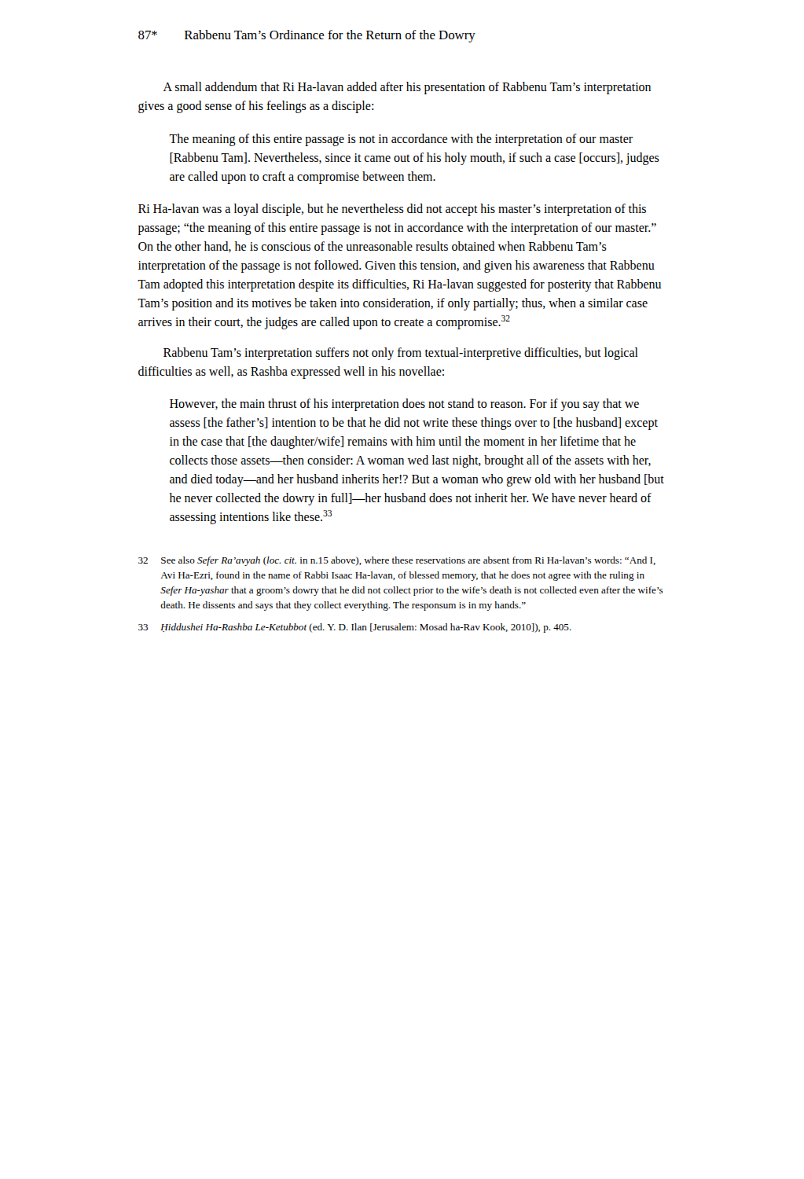87*Rabbenu Tam’s Ordinance for the Return of the Dowry
A small addendum that Ri Ha-lavan added after his presentation of Rabbenu Tam’s interpretation gives a good sense of his feelings as a disciple:
The meaning of this entire passage is not in accordance with the interpretation of our master [Rabbenu Tam]. Nevertheless, since it came out of his holy mouth, if such a case [occurs], judges are called upon to craft a compromise between them.
Ri Ha-lavan was a loyal disciple, but he nevertheless did not accept his master’s interpretation of this passage; “the meaning of this entire passage is not in accordance with the interpretation of our master.” On the other hand, he is conscious of the unreasonable results obtained when Rabbenu Tam’s interpretation of the passage is not followed. Given this tension, and given his awareness that Rabbenu Tam adopted this interpretation despite its difficulties, Ri Ha-lavan suggested for posterity that Rabbenu Tam’s position and its motives be taken into consideration, if only partially; thus, when a similar case arrives in their court, the judges are called upon to create a compromise.32
Rabbenu Tam’s interpretation suffers not only from textual-interpretive difficulties, but logical difficulties as well, as Rashba expressed well in his novellae:
However, the main thrust of his interpretation does not stand to reason. For if you say that we assess [the father’s] intention to be that he did not write these things over to [the husband] except in the case that [the daughter/wife] remains with him until the moment in her lifetime that he collects those assets—then consider: A woman wed last night, brought all of the assets with her, and died today—and her husband inherits her!? But a woman who grew old with her husband [but he never collected the dowry in full]—her husband does not inherit her. We have never heard of assessing intentions like these.33
32 See also Sefer Ra’avyah (loc. cit. in n.15 above), where these reservations are absent from Ri Ha-lavan’s words: “And I, Avi Ha-Ezri, found in the name of Rabbi Isaac Ha-lavan, of blessed memory, that he does not agree with the ruling in Sefer Ha-yashar that a groom’s dowry that he did not collect prior to the wife’s death is not collected even after the wife’s death. He dissents and says that they collect everything. The responsum is in my hands.”
33 Ḥiddushei Ha-Rashba Le-Ketubbot (ed. Y. D. Ilan [Jerusalem: Mosad ha-Rav Kook, 2010]), p. 405.